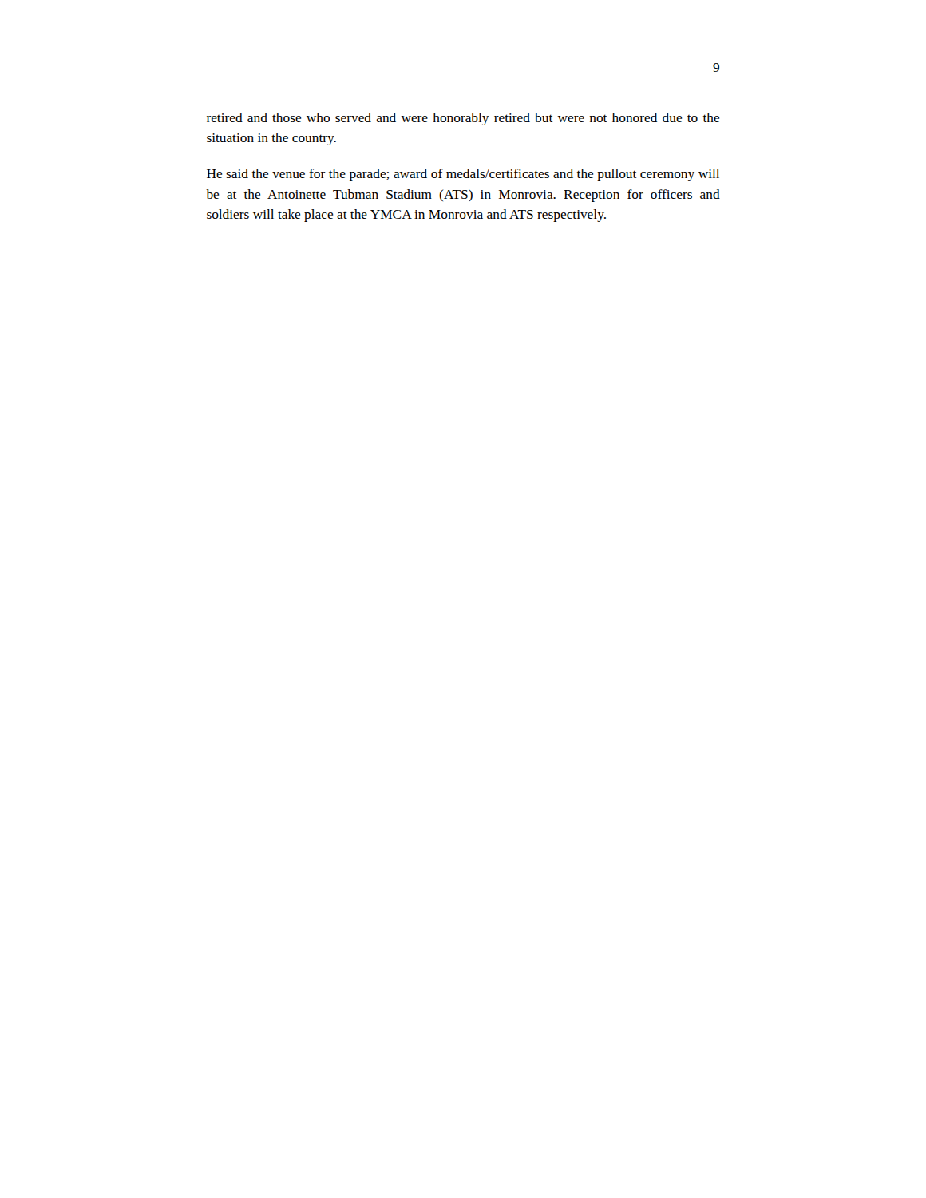9
retired and those who served and were honorably retired but were not honored due to the situation in the country.
He said the venue for the parade; award of medals/certificates and the pullout ceremony will be at the Antoinette Tubman Stadium (ATS) in Monrovia. Reception for officers and soldiers will take place at the YMCA in Monrovia and ATS respectively.